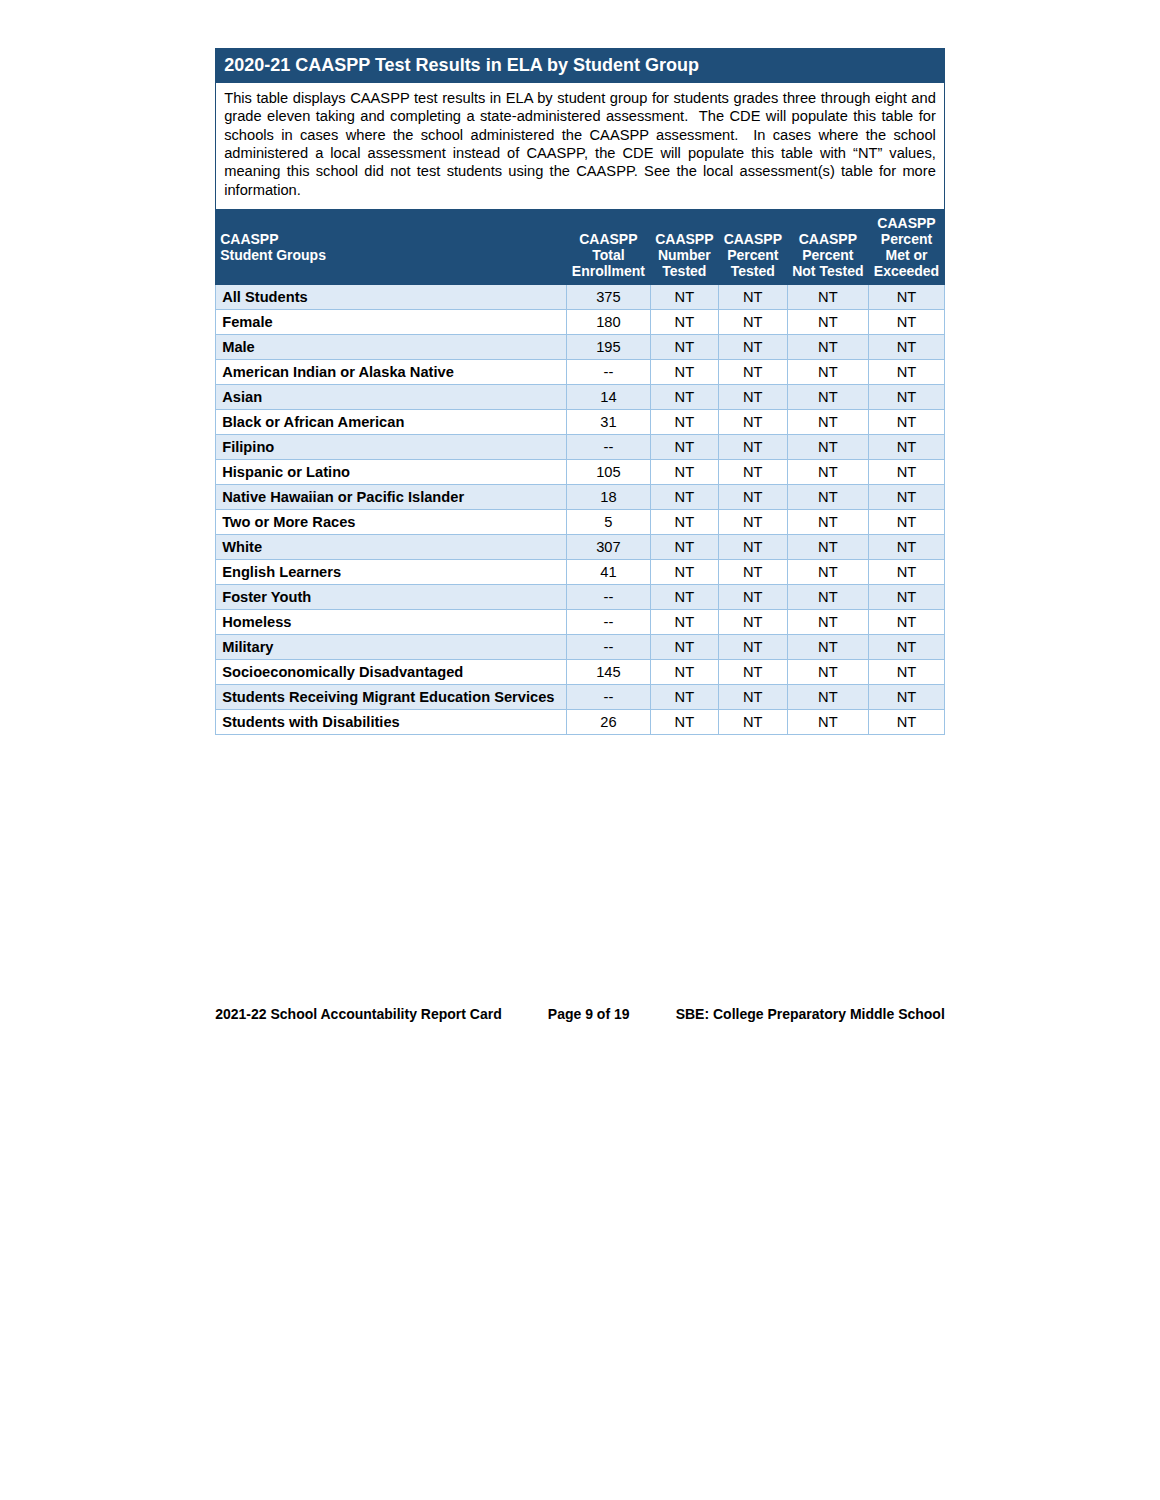2020-21 CAASPP Test Results in ELA by Student Group
This table displays CAASPP test results in ELA by student group for students grades three through eight and grade eleven taking and completing a state-administered assessment. The CDE will populate this table for schools in cases where the school administered the CAASPP assessment. In cases where the school administered a local assessment instead of CAASPP, the CDE will populate this table with “NT” values, meaning this school did not test students using the CAASPP. See the local assessment(s) table for more information.
| CAASPP Student Groups | CAASPP Total Enrollment | CAASPP Number Tested | CAASPP Percent Tested | CAASPP Percent Not Tested | CAASPP Percent Met or Exceeded |
| --- | --- | --- | --- | --- | --- |
| All Students | 375 | NT | NT | NT | NT |
| Female | 180 | NT | NT | NT | NT |
| Male | 195 | NT | NT | NT | NT |
| American Indian or Alaska Native | -- | NT | NT | NT | NT |
| Asian | 14 | NT | NT | NT | NT |
| Black or African American | 31 | NT | NT | NT | NT |
| Filipino | -- | NT | NT | NT | NT |
| Hispanic or Latino | 105 | NT | NT | NT | NT |
| Native Hawaiian or Pacific Islander | 18 | NT | NT | NT | NT |
| Two or More Races | 5 | NT | NT | NT | NT |
| White | 307 | NT | NT | NT | NT |
| English Learners | 41 | NT | NT | NT | NT |
| Foster Youth | -- | NT | NT | NT | NT |
| Homeless | -- | NT | NT | NT | NT |
| Military | -- | NT | NT | NT | NT |
| Socioeconomically Disadvantaged | 145 | NT | NT | NT | NT |
| Students Receiving Migrant Education Services | -- | NT | NT | NT | NT |
| Students with Disabilities | 26 | NT | NT | NT | NT |
2021-22 School Accountability Report Card
Page 9 of 19
SBE: College Preparatory Middle School